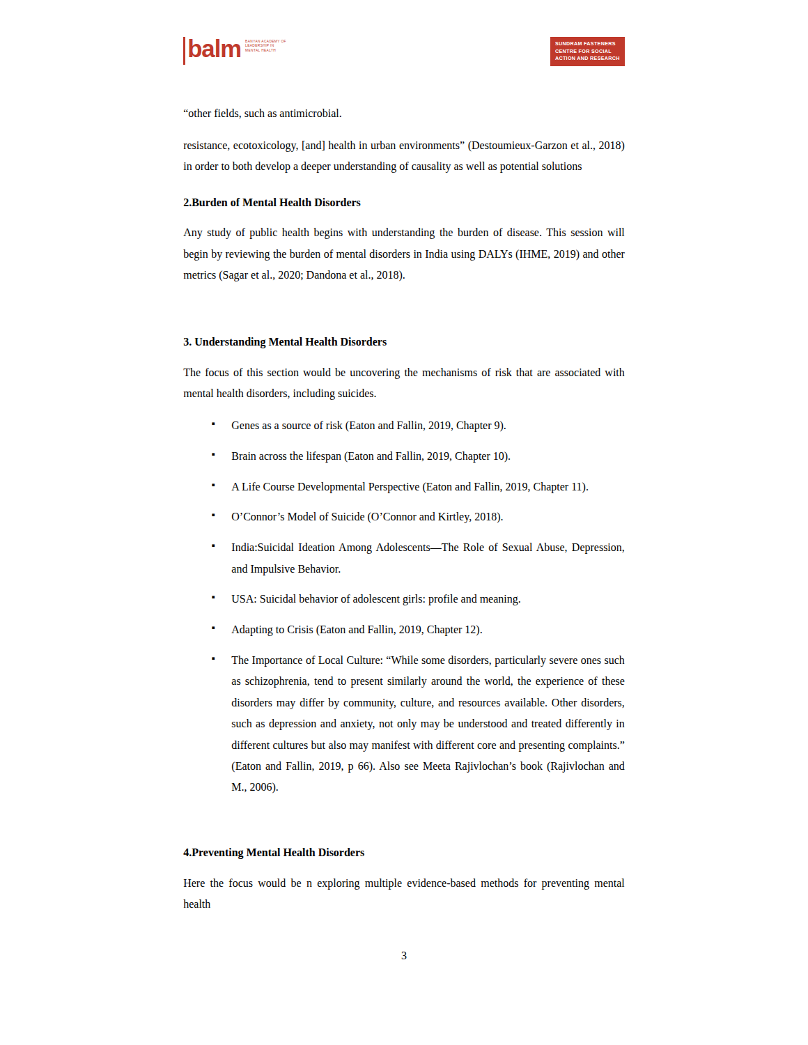balm Banyan Academy of Leadership in Mental Health
Sundram Fasteners
Centre for Social
Action and Research
“other fields, such as antimicrobial.
resistance, ecotoxicology, [and] health in urban environments” (Destoumieux-Garzon et al., 2018) in order to both develop a deeper understanding of causality as well as potential solutions
2.Burden of Mental Health Disorders
Any study of public health begins with understanding the burden of disease. This session will begin by reviewing the burden of mental disorders in India using DALYs (IHME, 2019) and other metrics (Sagar et al., 2020; Dandona et al., 2018).
3. Understanding Mental Health Disorders
The focus of this section would be uncovering the mechanisms of risk that are associated with mental health disorders, including suicides.
Genes as a source of risk (Eaton and Fallin, 2019, Chapter 9).
Brain across the lifespan (Eaton and Fallin, 2019, Chapter 10).
A Life Course Developmental Perspective (Eaton and Fallin, 2019, Chapter 11).
O’Connor’s Model of Suicide (O’Connor and Kirtley, 2018).
India:Suicidal Ideation Among Adolescents—The Role of Sexual Abuse, Depression, and Impulsive Behavior.
USA: Suicidal behavior of adolescent girls: profile and meaning.
Adapting to Crisis (Eaton and Fallin, 2019, Chapter 12).
The Importance of Local Culture: “While some disorders, particularly severe ones such as schizophrenia, tend to present similarly around the world, the experience of these disorders may differ by community, culture, and resources available. Other disorders, such as depression and anxiety, not only may be understood and treated differently in different cultures but also may manifest with different core and presenting complaints.” (Eaton and Fallin, 2019, p 66). Also see Meeta Rajivlochan’s book (Rajivlochan and M., 2006).
4.Preventing Mental Health Disorders
Here the focus would be n exploring multiple evidence-based methods for preventing mental health
3